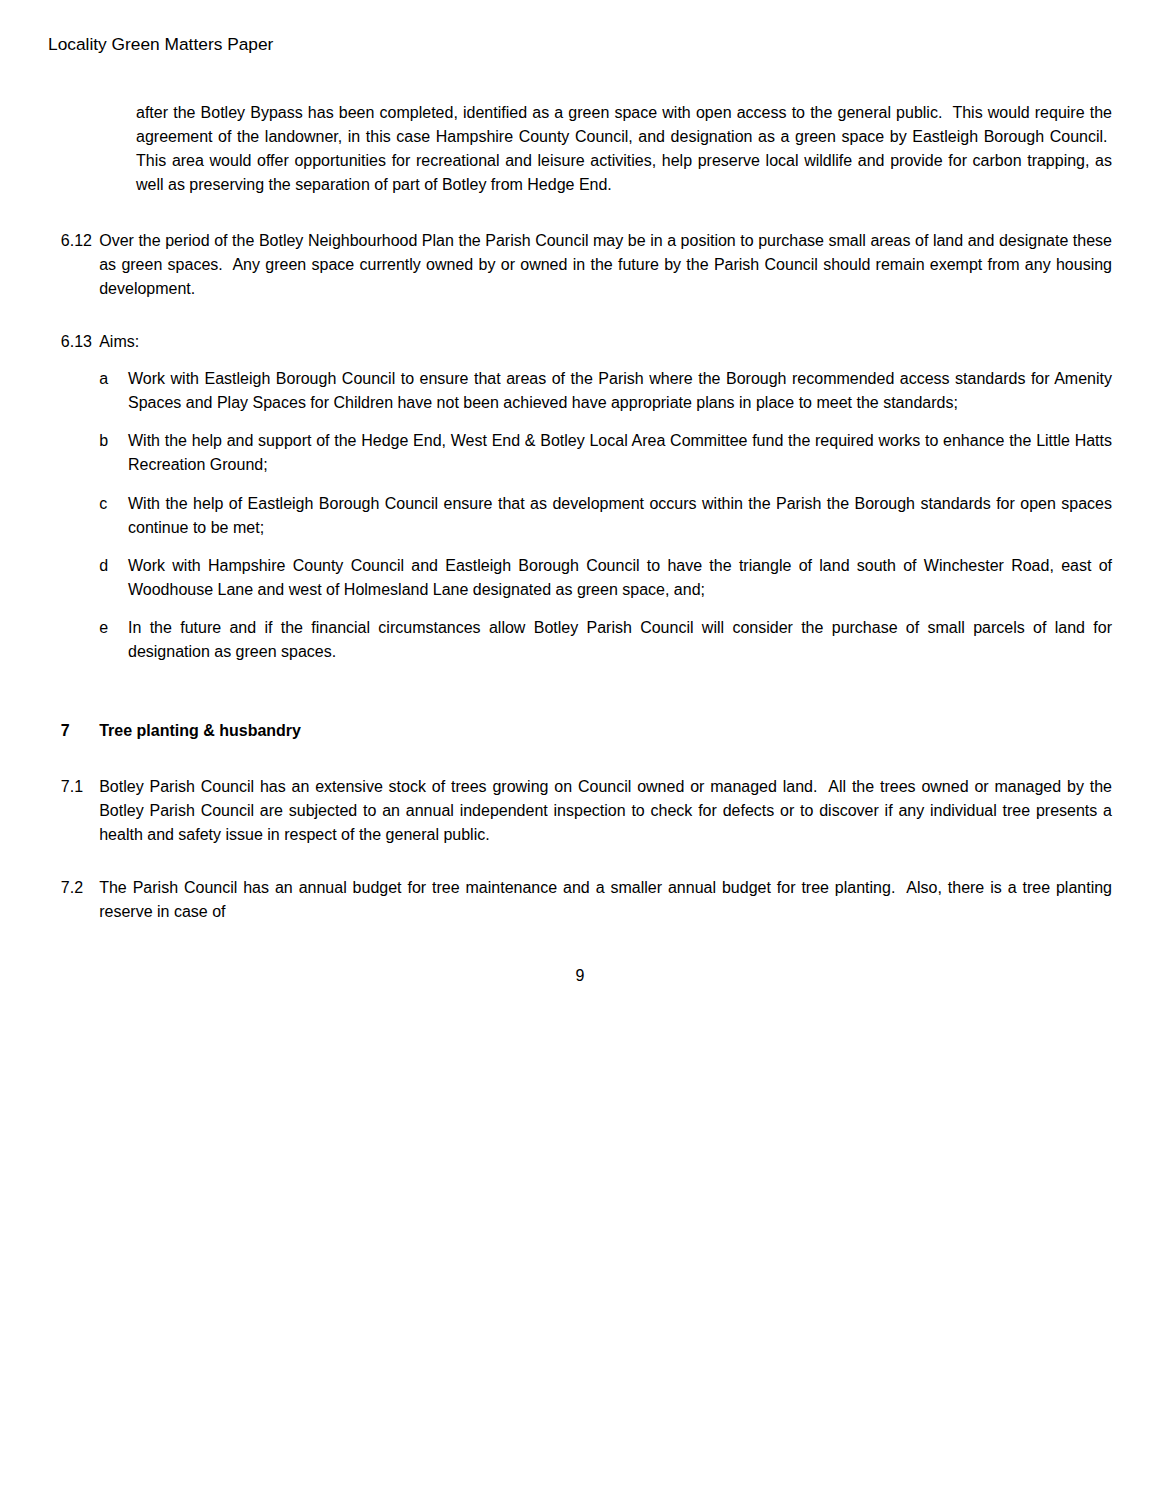Locality Green Matters Paper
after the Botley Bypass has been completed, identified as a green space with open access to the general public. This would require the agreement of the landowner, in this case Hampshire County Council, and designation as a green space by Eastleigh Borough Council. This area would offer opportunities for recreational and leisure activities, help preserve local wildlife and provide for carbon trapping, as well as preserving the separation of part of Botley from Hedge End.
6.12
Over the period of the Botley Neighbourhood Plan the Parish Council may be in a position to purchase small areas of land and designate these as green spaces. Any green space currently owned by or owned in the future by the Parish Council should remain exempt from any housing development.
6.13
Aims:
aWork with Eastleigh Borough Council to ensure that areas of the Parish where the Borough recommended access standards for Amenity Spaces and Play Spaces for Children have not been achieved have appropriate plans in place to meet the standards;
bWith the help and support of the Hedge End, West End & Botley Local Area Committee fund the required works to enhance the Little Hatts Recreation Ground;
cWith the help of Eastleigh Borough Council ensure that as development occurs within the Parish the Borough standards for open spaces continue to be met;
dWork with Hampshire County Council and Eastleigh Borough Council to have the triangle of land south of Winchester Road, east of Woodhouse Lane and west of Holmesland Lane designated as green space, and;
eIn the future and if the financial circumstances allow Botley Parish Council will consider the purchase of small parcels of land for designation as green spaces.
7 Tree planting & husbandry
7.1
Botley Parish Council has an extensive stock of trees growing on Council owned or managed land. All the trees owned or managed by the Botley Parish Council are subjected to an annual independent inspection to check for defects or to discover if any individual tree presents a health and safety issue in respect of the general public.
7.2
The Parish Council has an annual budget for tree maintenance and a smaller annual budget for tree planting. Also, there is a tree planting reserve in case of
9